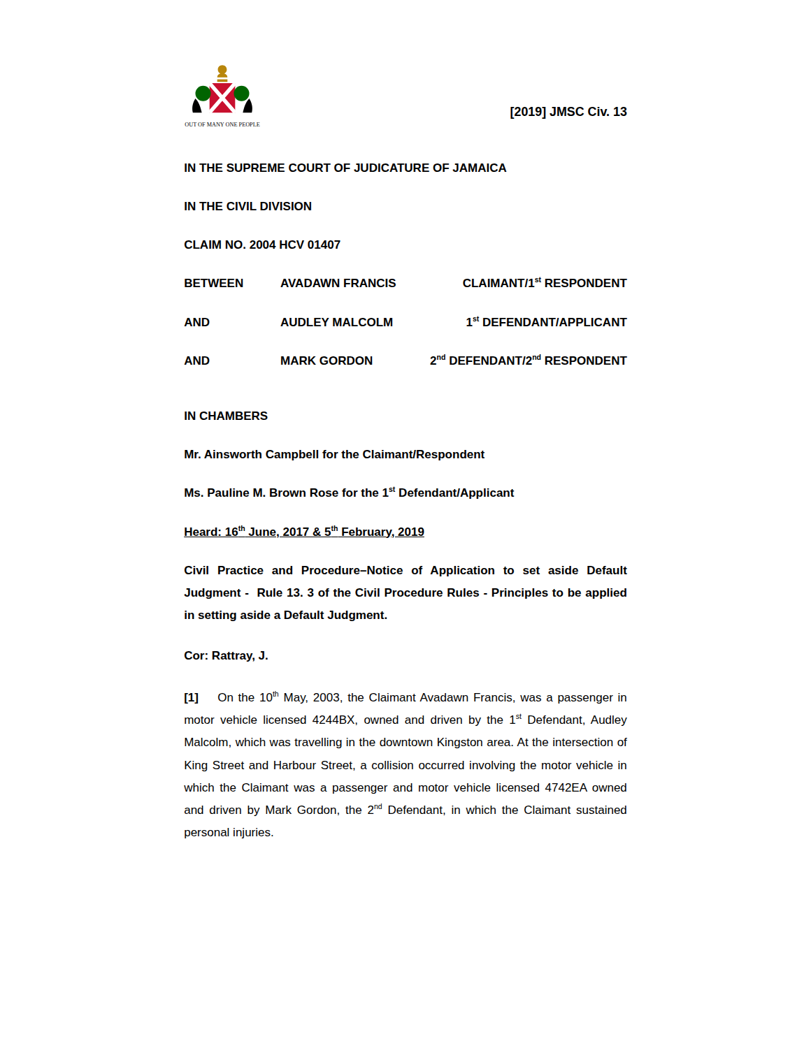[2019] JMSC Civ. 13
IN THE SUPREME COURT OF JUDICATURE OF JAMAICA
IN THE CIVIL DIVISION
CLAIM NO. 2004 HCV 01407
| BETWEEN | AVADAWN FRANCIS | CLAIMANT/1 st RESPONDENT |
| AND | AUDLEY MALCOLM | 1 st DEFENDANT/APPLICANT |
| AND | MARK GORDON | 2 nd DEFENDANT/2 nd RESPONDENT |
IN CHAMBERS
Mr. Ainsworth Campbell for the Claimant/Respondent
Ms. Pauline M. Brown Rose for the 1st Defendant/Applicant
Heard: 16th June, 2017 & 5th February, 2019
Civil Practice and Procedure–Notice of Application to set aside Default Judgment - Rule 13. 3 of the Civil Procedure Rules - Principles to be applied in setting aside a Default Judgment.
Cor: Rattray, J.
[1] On the 10th May, 2003, the Claimant Avadawn Francis, was a passenger in motor vehicle licensed 4244BX, owned and driven by the 1st Defendant, Audley Malcolm, which was travelling in the downtown Kingston area. At the intersection of King Street and Harbour Street, a collision occurred involving the motor vehicle in which the Claimant was a passenger and motor vehicle licensed 4742EA owned and driven by Mark Gordon, the 2nd Defendant, in which the Claimant sustained personal injuries.